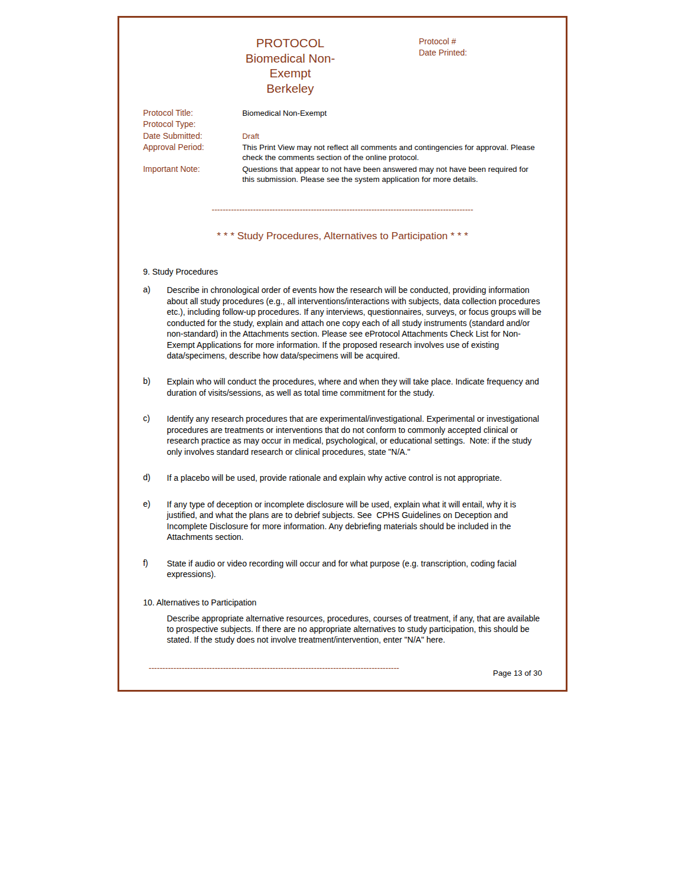| PROTOCOL Biomedical Non- Exempt Berkeley | Protocol # Date Printed: |
| Protocol Title: | Biomedical Non-Exempt |
| Protocol Type: | |
| Date Submitted: | Draft |
| Approval Period: | This Print View may not reflect all comments and contingencies for approval. Please check the comments section of the online protocol. |
| Important Note: | Questions that appear to not have been answered may not have been required for this submission. Please see the system application for more details. |
-----------------------------------------------------------------------------------------------
* * * Study Procedures, Alternatives to Participation * * *
9. Study Procedures
a)
Describe in chronological order of events how the research will be conducted, providing information about all study procedures (e.g., all interventions/interactions with subjects, data collection procedures etc.), including follow-up procedures. If any interviews, questionnaires, surveys, or focus groups will be conducted for the study, explain and attach one copy each of all study instruments (standard and/or non-standard) in the Attachments section. Please see eProtocol Attachments Check List for Non-Exempt Applications for more information. If the proposed research involves use of existing data/specimens, describe how data/specimens will be acquired.
b)
Explain who will conduct the procedures, where and when they will take place. Indicate frequency and duration of visits/sessions, as well as total time commitment for the study.
c)
Identify any research procedures that are experimental/investigational. Experimental or investigational procedures are treatments or interventions that do not conform to commonly accepted clinical or research practice as may occur in medical, psychological, or educational settings. Note: if the study only involves standard research or clinical procedures, state "N/A."
d)
If a placebo will be used, provide rationale and explain why active control is not appropriate.
e)
If any type of deception or incomplete disclosure will be used, explain what it will entail, why it is justified, and what the plans are to debrief subjects. See CPHS Guidelines on Deception and Incomplete Disclosure for more information. Any debriefing materials should be included in the Attachments section.
f)
State if audio or video recording will occur and for what purpose (e.g. transcription, coding facial expressions).
10. Alternatives to Participation
Describe appropriate alternative resources, procedures, courses of treatment, if any, that are available to prospective subjects. If there are no appropriate alternatives to study participation, this should be stated. If the study does not involve treatment/intervention, enter "N/A" here.
-------------------------------------------------------------------------------------------
Page 13 of 30